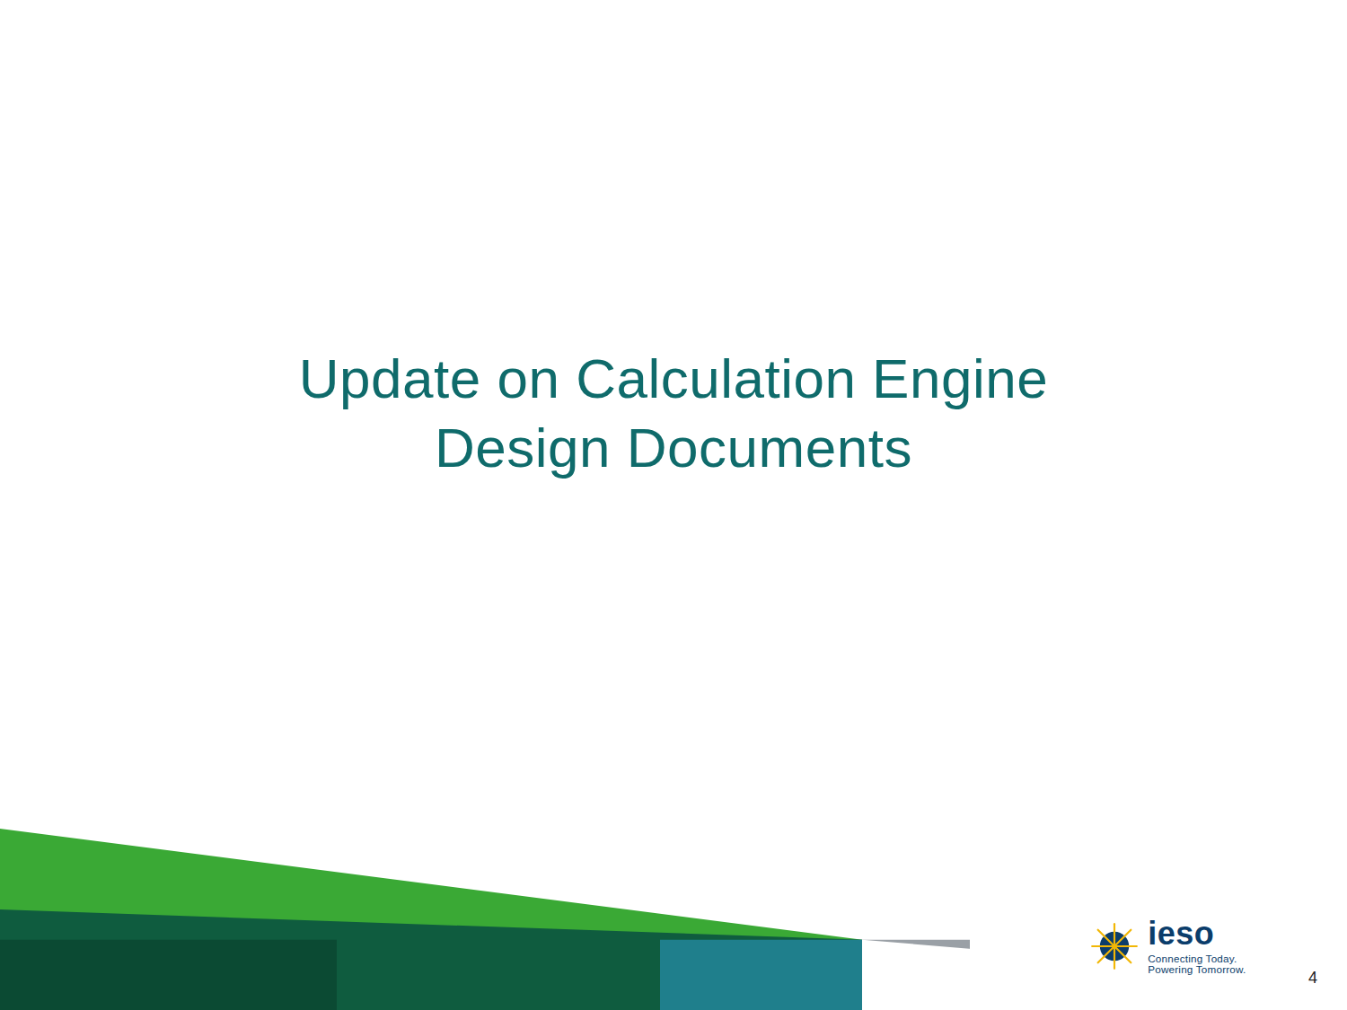Update on Calculation Engine
Design Documents
ieso Connecting Today.
Powering Tomorrow.
4